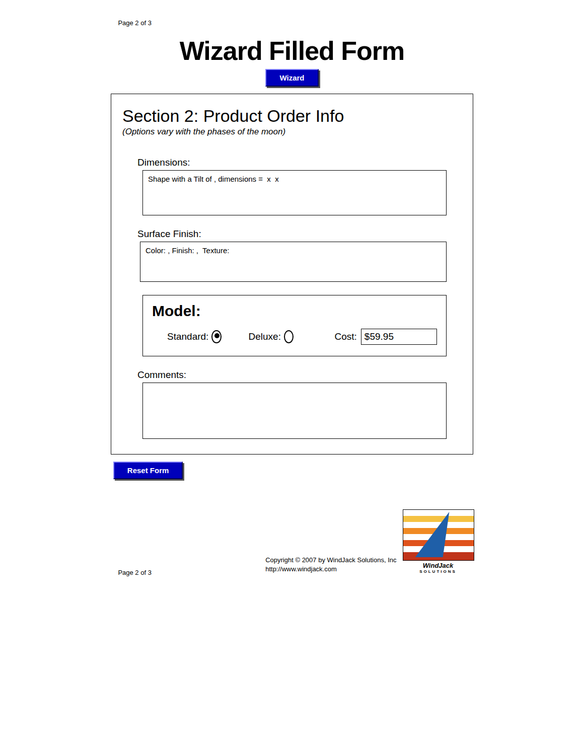Page 2 of 3
Wizard Filled Form
Wizard
Section 2: Product Order Info
(Options vary with the phases of the moon)
Dimensions:
Shape with a Tilt of , dimensions = x x
Surface Finish:
Color: , Finish: , Texture:
Model:
Standard: Deluxe: Cost: $59.95
Comments:
Reset Form
Copyright © 2007 by WindJack Solutions, Inc
http://www.windjack.com
WindJack
SOLUTIONS
Page 2 of 3